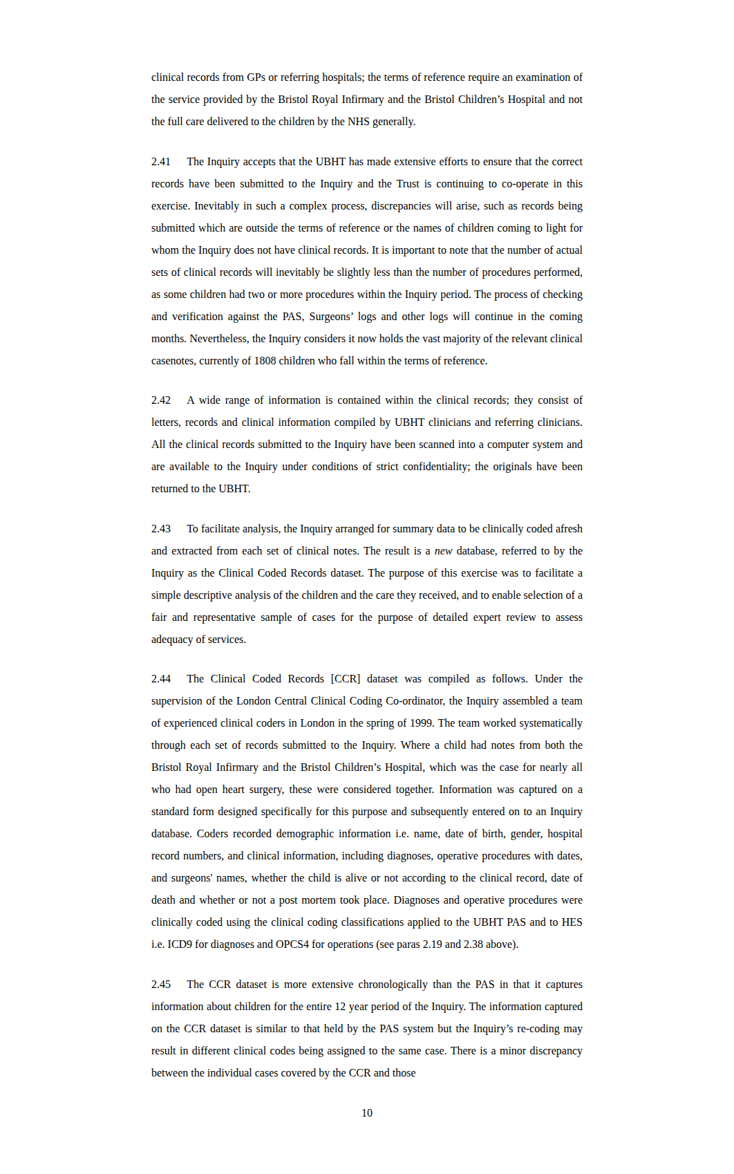clinical records from GPs or referring hospitals; the terms of reference require an examination of the service provided by the Bristol Royal Infirmary and the Bristol Children’s Hospital and not the full care delivered to the children by the NHS generally.
2.41 The Inquiry accepts that the UBHT has made extensive efforts to ensure that the correct records have been submitted to the Inquiry and the Trust is continuing to co-operate in this exercise. Inevitably in such a complex process, discrepancies will arise, such as records being submitted which are outside the terms of reference or the names of children coming to light for whom the Inquiry does not have clinical records. It is important to note that the number of actual sets of clinical records will inevitably be slightly less than the number of procedures performed, as some children had two or more procedures within the Inquiry period. The process of checking and verification against the PAS, Surgeons’ logs and other logs will continue in the coming months. Nevertheless, the Inquiry considers it now holds the vast majority of the relevant clinical casenotes, currently of 1808 children who fall within the terms of reference.
2.42 A wide range of information is contained within the clinical records; they consist of letters, records and clinical information compiled by UBHT clinicians and referring clinicians. All the clinical records submitted to the Inquiry have been scanned into a computer system and are available to the Inquiry under conditions of strict confidentiality; the originals have been returned to the UBHT.
2.43 To facilitate analysis, the Inquiry arranged for summary data to be clinically coded afresh and extracted from each set of clinical notes. The result is a new database, referred to by the Inquiry as the Clinical Coded Records dataset. The purpose of this exercise was to facilitate a simple descriptive analysis of the children and the care they received, and to enable selection of a fair and representative sample of cases for the purpose of detailed expert review to assess adequacy of services.
2.44 The Clinical Coded Records [CCR] dataset was compiled as follows. Under the supervision of the London Central Clinical Coding Co-ordinator, the Inquiry assembled a team of experienced clinical coders in London in the spring of 1999. The team worked systematically through each set of records submitted to the Inquiry. Where a child had notes from both the Bristol Royal Infirmary and the Bristol Children’s Hospital, which was the case for nearly all who had open heart surgery, these were considered together. Information was captured on a standard form designed specifically for this purpose and subsequently entered on to an Inquiry database. Coders recorded demographic information i.e. name, date of birth, gender, hospital record numbers, and clinical information, including diagnoses, operative procedures with dates, and surgeons' names, whether the child is alive or not according to the clinical record, date of death and whether or not a post mortem took place. Diagnoses and operative procedures were clinically coded using the clinical coding classifications applied to the UBHT PAS and to HES i.e. ICD9 for diagnoses and OPCS4 for operations (see paras 2.19 and 2.38 above).
2.45 The CCR dataset is more extensive chronologically than the PAS in that it captures information about children for the entire 12 year period of the Inquiry. The information captured on the CCR dataset is similar to that held by the PAS system but the Inquiry’s re-coding may result in different clinical codes being assigned to the same case. There is a minor discrepancy between the individual cases covered by the CCR and those
10